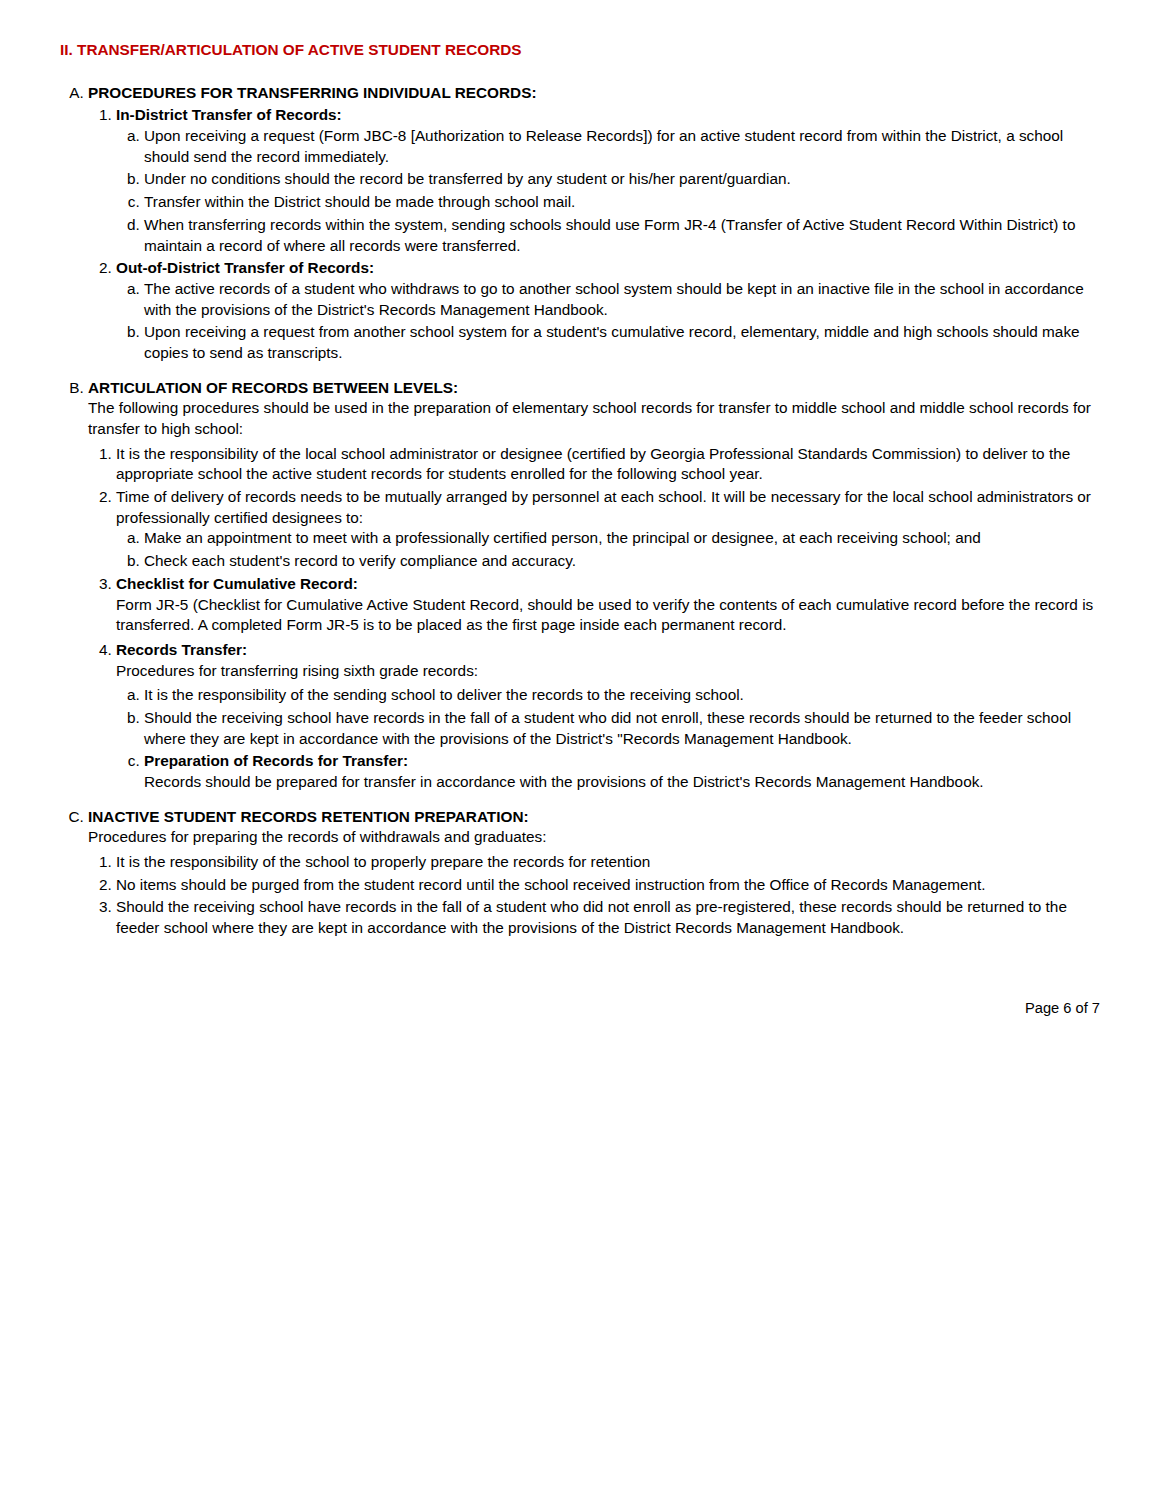II. TRANSFER/ARTICULATION OF ACTIVE STUDENT RECORDS
PROCEDURES FOR TRANSFERRING INDIVIDUAL RECORDS:
In-District Transfer of Records:
Upon receiving a request (Form JBC-8 [Authorization to Release Records]) for an active student record from within the District, a school should send the record immediately.
Under no conditions should the record be transferred by any student or his/her parent/guardian.
Transfer within the District should be made through school mail.
When transferring records within the system, sending schools should use Form JR-4 (Transfer of Active Student Record Within District) to maintain a record of where all records were transferred.
Out-of-District Transfer of Records:
The active records of a student who withdraws to go to another school system should be kept in an inactive file in the school in accordance with the provisions of the District's Records Management Handbook.
Upon receiving a request from another school system for a student's cumulative record, elementary, middle and high schools should make copies to send as transcripts.
ARTICULATION OF RECORDS BETWEEN LEVELS:
The following procedures should be used in the preparation of elementary school records for transfer to middle school and middle school records for transfer to high school:
It is the responsibility of the local school administrator or designee (certified by Georgia Professional Standards Commission) to deliver to the appropriate school the active student records for students enrolled for the following school year.
Time of delivery of records needs to be mutually arranged by personnel at each school. It will be necessary for the local school administrators or professionally certified designees to:
Make an appointment to meet with a professionally certified person, the principal or designee, at each receiving school; and
Check each student's record to verify compliance and accuracy.
Checklist for Cumulative Record:
Form JR-5 (Checklist for Cumulative Active Student Record, should be used to verify the contents of each cumulative record before the record is transferred. A completed Form JR-5 is to be placed as the first page inside each permanent record.
Records Transfer:
Procedures for transferring rising sixth grade records:
It is the responsibility of the sending school to deliver the records to the receiving school.
Should the receiving school have records in the fall of a student who did not enroll, these records should be returned to the feeder school where they are kept in accordance with the provisions of the District's "Records Management Handbook.
Preparation of Records for Transfer:
Records should be prepared for transfer in accordance with the provisions of the District's Records Management Handbook.
INACTIVE STUDENT RECORDS RETENTION PREPARATION:
Procedures for preparing the records of withdrawals and graduates:
It is the responsibility of the school to properly prepare the records for retention
No items should be purged from the student record until the school received instruction from the Office of Records Management.
Should the receiving school have records in the fall of a student who did not enroll as pre-registered, these records should be returned to the feeder school where they are kept in accordance with the provisions of the District Records Management Handbook.
Page 6 of 7